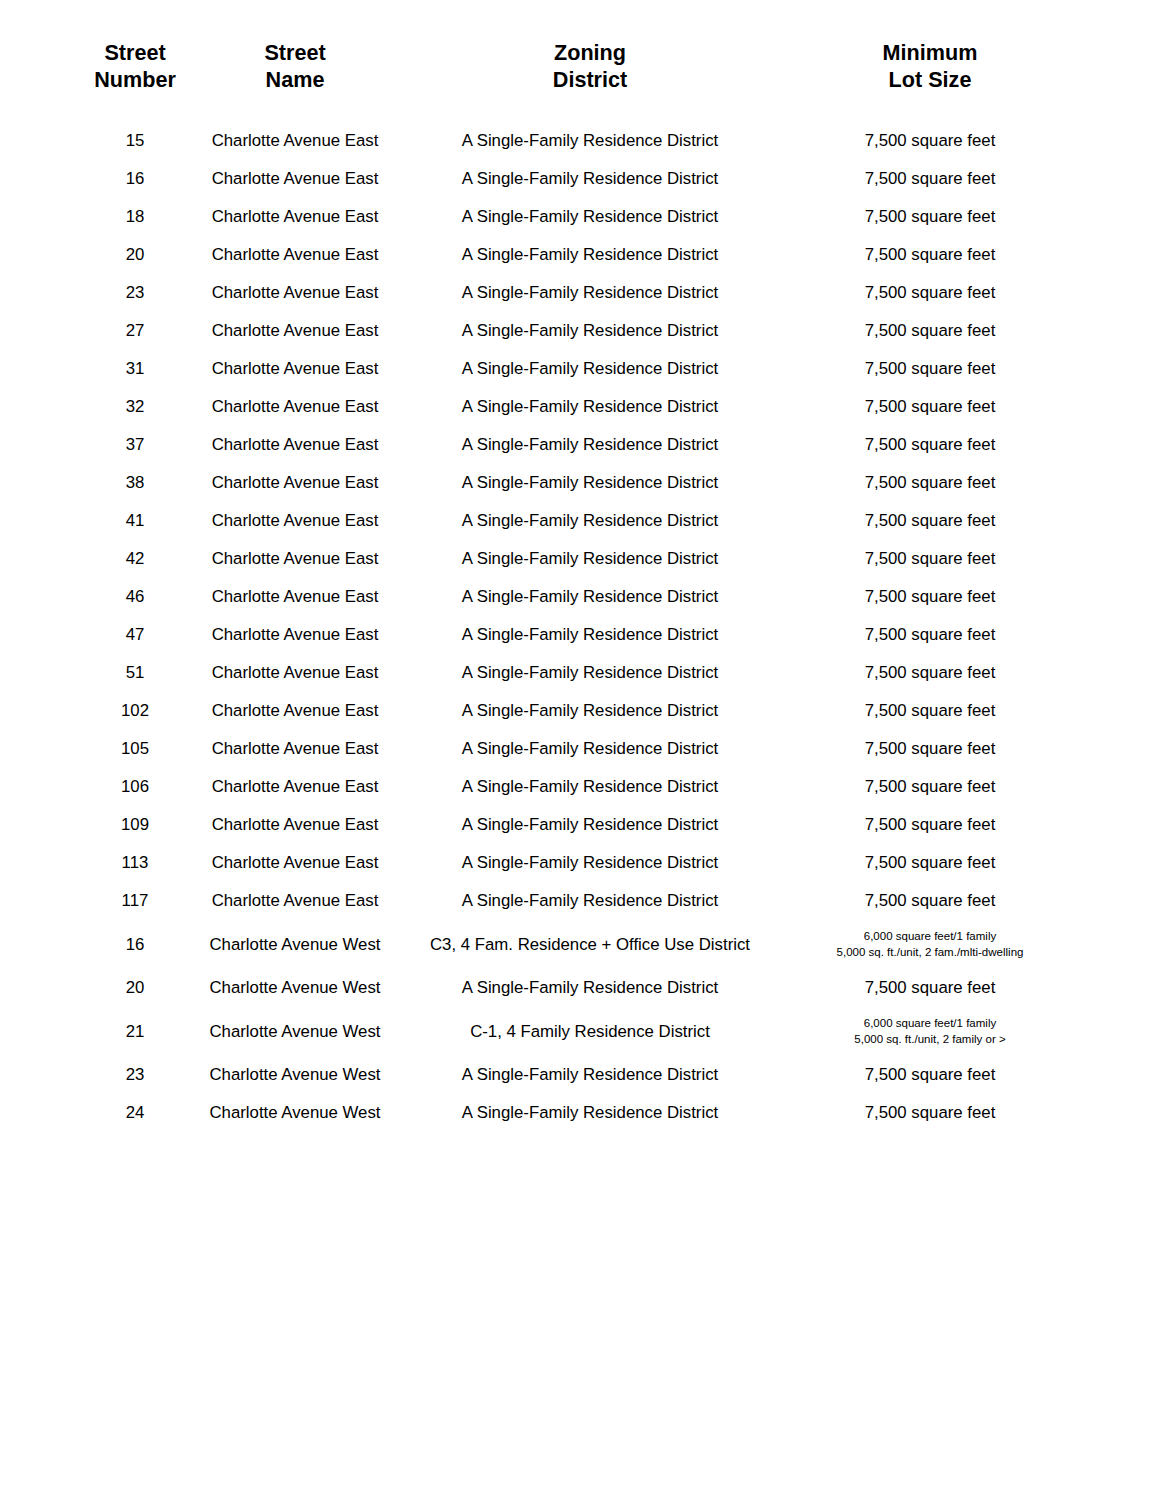| Street Number | Street Name | Zoning District | Minimum Lot Size |
| --- | --- | --- | --- |
| 15 | Charlotte Avenue East | A Single-Family Residence District | 7,500 square feet |
| 16 | Charlotte Avenue East | A Single-Family Residence District | 7,500 square feet |
| 18 | Charlotte Avenue East | A Single-Family Residence District | 7,500 square feet |
| 20 | Charlotte Avenue East | A Single-Family Residence District | 7,500 square feet |
| 23 | Charlotte Avenue East | A Single-Family Residence District | 7,500 square feet |
| 27 | Charlotte Avenue East | A Single-Family Residence District | 7,500 square feet |
| 31 | Charlotte Avenue East | A Single-Family Residence District | 7,500 square feet |
| 32 | Charlotte Avenue East | A Single-Family Residence District | 7,500 square feet |
| 37 | Charlotte Avenue East | A Single-Family Residence District | 7,500 square feet |
| 38 | Charlotte Avenue East | A Single-Family Residence District | 7,500 square feet |
| 41 | Charlotte Avenue East | A Single-Family Residence District | 7,500 square feet |
| 42 | Charlotte Avenue East | A Single-Family Residence District | 7,500 square feet |
| 46 | Charlotte Avenue East | A Single-Family Residence District | 7,500 square feet |
| 47 | Charlotte Avenue East | A Single-Family Residence District | 7,500 square feet |
| 51 | Charlotte Avenue East | A Single-Family Residence District | 7,500 square feet |
| 102 | Charlotte Avenue East | A Single-Family Residence District | 7,500 square feet |
| 105 | Charlotte Avenue East | A Single-Family Residence District | 7,500 square feet |
| 106 | Charlotte Avenue East | A Single-Family Residence District | 7,500 square feet |
| 109 | Charlotte Avenue East | A Single-Family Residence District | 7,500 square feet |
| 113 | Charlotte Avenue East | A Single-Family Residence District | 7,500 square feet |
| 117 | Charlotte Avenue East | A Single-Family Residence District | 7,500 square feet |
| 16 | Charlotte Avenue West | C3, 4 Fam. Residence + Office Use District | 6,000 square feet/1 family 5,000 sq. ft./unit, 2 fam./mlti-dwelling |
| 20 | Charlotte Avenue West | A Single-Family Residence District | 7,500 square feet |
| 21 | Charlotte Avenue West | C-1, 4 Family Residence District | 6,000 square feet/1 family 5,000 sq. ft./unit, 2 family or > |
| 23 | Charlotte Avenue West | A Single-Family Residence District | 7,500 square feet |
| 24 | Charlotte Avenue West | A Single-Family Residence District | 7,500 square feet |